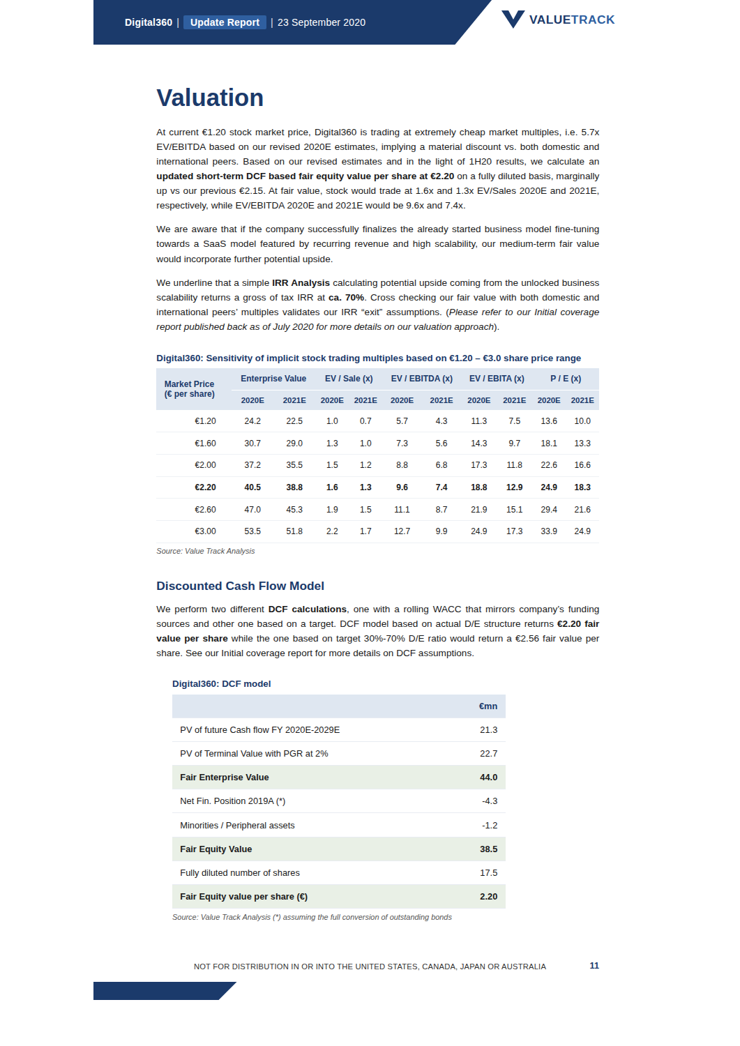Digital360| Update Report | 23 September 2020
VALUE TRACK
Valuation
At current €1.20 stock market price, Digital360 is trading at extremely cheap market multiples, i.e. 5.7x EV/EBITDA based on our revised 2020E estimates, implying a material discount vs. both domestic and international peers. Based on our revised estimates and in the light of 1H20 results, we calculate an updated short-term DCF based fair equity value per share at €2.20 on a fully diluted basis, marginally up vs our previous €2.15. At fair value, stock would trade at 1.6x and 1.3x EV/Sales 2020E and 2021E, respectively, while EV/EBITDA 2020E and 2021E would be 9.6x and 7.4x.
We are aware that if the company successfully finalizes the already started business model fine-tuning towards a SaaS model featured by recurring revenue and high scalability, our medium-term fair value would incorporate further potential upside.
We underline that a simple IRR Analysis calculating potential upside coming from the unlocked business scalability returns a gross of tax IRR at ca. 70%. Cross checking our fair value with both domestic and international peers’ multiples validates our IRR “exit” assumptions. (Please refer to our Initial coverage report published back as of July 2020 for more details on our valuation approach).
Digital360: Sensitivity of implicit stock trading multiples based on €1.20 – €3.0 share price range
| Market Price (€ per share) | Enterprise Value | EV / Sale (x) | EV / EBITDA (x) | EV / EBITA (x) | P / E (x) |
| --- | --- | --- | --- | --- | --- |
| 2020E | 2021E | 2020E | 2021E | 2020E | 2021E | 2020E | 2021E | 2020E | 2021E |
| €1.20 | 24.2 | 22.5 | 1.0 | 0.7 | 5.7 | 4.3 | 11.3 | 7.5 | 13.6 | 10.0 |
| €1.60 | 30.7 | 29.0 | 1.3 | 1.0 | 7.3 | 5.6 | 14.3 | 9.7 | 18.1 | 13.3 |
| €2.00 | 37.2 | 35.5 | 1.5 | 1.2 | 8.8 | 6.8 | 17.3 | 11.8 | 22.6 | 16.6 |
| €2.20 | 40.5 | 38.8 | 1.6 | 1.3 | 9.6 | 7.4 | 18.8 | 12.9 | 24.9 | 18.3 |
| €2.60 | 47.0 | 45.3 | 1.9 | 1.5 | 11.1 | 8.7 | 21.9 | 15.1 | 29.4 | 21.6 |
| €3.00 | 53.5 | 51.8 | 2.2 | 1.7 | 12.7 | 9.9 | 24.9 | 17.3 | 33.9 | 24.9 |
Source: Value Track Analysis
Discounted Cash Flow Model
We perform two different DCF calculations, one with a rolling WACC that mirrors company’s funding sources and other one based on a target. DCF model based on actual D/E structure returns €2.20 fair value per share while the one based on target 30%-70% D/E ratio would return a €2.56 fair value per share. See our Initial coverage report for more details on DCF assumptions.
Digital360: DCF model
| | €mn |
| PV of future Cash flow FY 2020E-2029E | 21.3 |
| PV of Terminal Value with PGR at 2% | 22.7 |
| Fair Enterprise Value | 44.0 |
| Net Fin. Position 2019A (*) | -4.3 |
| Minorities / Peripheral assets | -1.2 |
| Fair Equity Value | 38.5 |
| Fully diluted number of shares | 17.5 |
| Fair Equity value per share (€) | 2.20 |
Source: Value Track Analysis (*) assuming the full conversion of outstanding bonds
NOT FOR DISTRIBUTION IN OR INTO THE UNITED STATES, CANADA, JAPAN OR AUSTRALIA 11